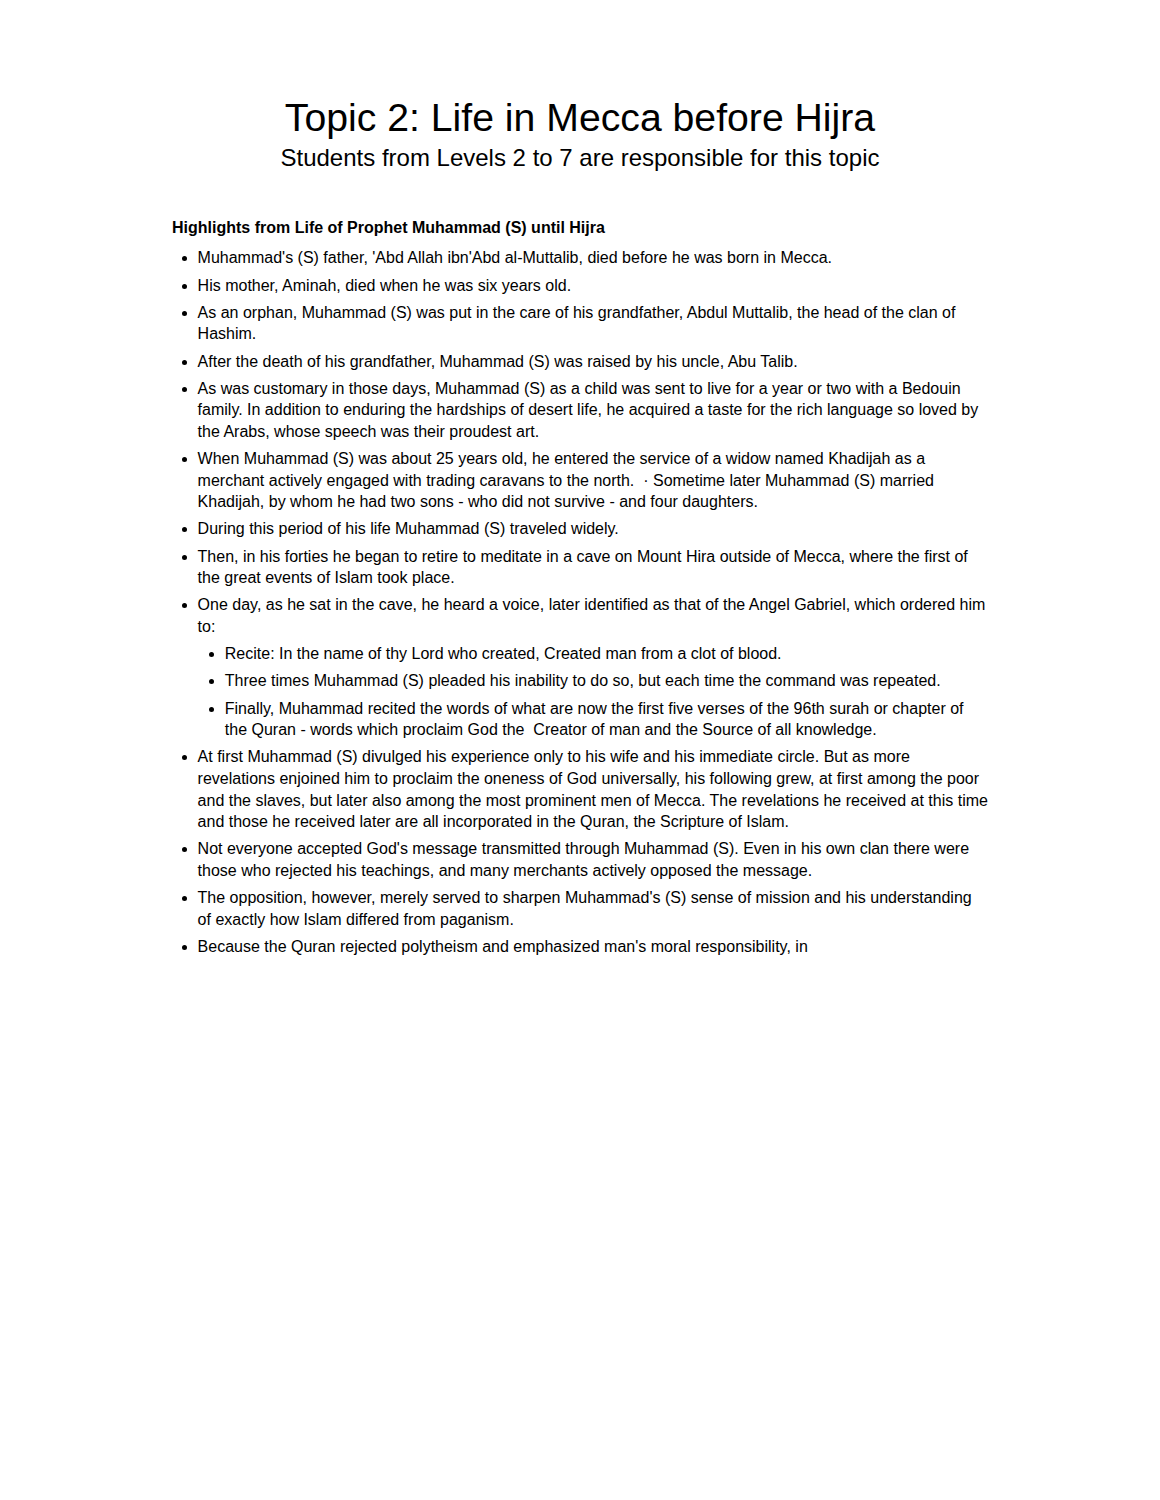Topic 2: Life in Mecca before Hijra
Students from Levels 2 to 7 are responsible for this topic
Highlights from Life of Prophet Muhammad (S) until Hijra
Muhammad's (S) father, 'Abd Allah ibn'Abd al-Muttalib, died before he was born in Mecca.
His mother, Aminah, died when he was six years old.
As an orphan, Muhammad (S) was put in the care of his grandfather, Abdul Muttalib, the head of the clan of Hashim.
After the death of his grandfather, Muhammad (S) was raised by his uncle, Abu Talib.
As was customary in those days, Muhammad (S) as a child was sent to live for a year or two with a Bedouin family. In addition to enduring the hardships of desert life, he acquired a taste for the rich language so loved by the Arabs, whose speech was their proudest art.
When Muhammad (S) was about 25 years old, he entered the service of a widow named Khadijah as a merchant actively engaged with trading caravans to the north. · Sometime later Muhammad (S) married Khadijah, by whom he had two sons - who did not survive - and four daughters.
During this period of his life Muhammad (S) traveled widely.
Then, in his forties he began to retire to meditate in a cave on Mount Hira outside of Mecca, where the first of the great events of Islam took place.
One day, as he sat in the cave, he heard a voice, later identified as that of the Angel Gabriel, which ordered him to:
Recite: In the name of thy Lord who created, Created man from a clot of blood.
Three times Muhammad (S) pleaded his inability to do so, but each time the command was repeated.
Finally, Muhammad recited the words of what are now the first five verses of the 96th surah or chapter of the Quran - words which proclaim God the Creator of man and the Source of all knowledge.
At first Muhammad (S) divulged his experience only to his wife and his immediate circle. But as more revelations enjoined him to proclaim the oneness of God universally, his following grew, at first among the poor and the slaves, but later also among the most prominent men of Mecca. The revelations he received at this time and those he received later are all incorporated in the Quran, the Scripture of Islam.
Not everyone accepted God's message transmitted through Muhammad (S). Even in his own clan there were those who rejected his teachings, and many merchants actively opposed the message.
The opposition, however, merely served to sharpen Muhammad's (S) sense of mission and his understanding of exactly how Islam differed from paganism.
Because the Quran rejected polytheism and emphasized man's moral responsibility, in